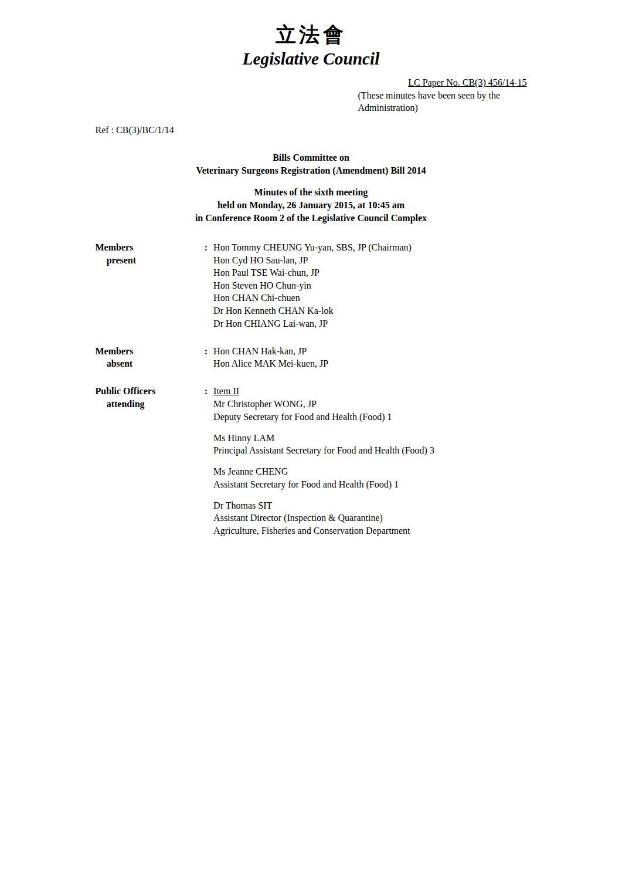立法會
Legislative Council
LC Paper No. CB(3) 456/14-15
(These minutes have been seen by the Administration)
Ref : CB(3)/BC/1/14
Bills Committee on
Veterinary Surgeons Registration (Amendment) Bill 2014
Minutes of the sixth meeting
held on Monday, 26 January 2015, at 10:45 am
in Conference Room 2 of the Legislative Council Complex
| Members present | : | Hon Tommy CHEUNG Yu-yan, SBS, JP (Chairman) Hon Cyd HO Sau-lan, JP Hon Paul TSE Wai-chun, JP Hon Steven HO Chun-yin Hon CHAN Chi-chuen Dr Hon Kenneth CHAN Ka-lok Dr Hon CHIANG Lai-wan, JP |
| Members absent | : | Hon CHAN Hak-kan, JP Hon Alice MAK Mei-kuen, JP |
| Public Officers attending | : | Item II Mr Christopher WONG, JP Deputy Secretary for Food and Health (Food) 1 Ms Hinny LAM Principal Assistant Secretary for Food and Health (Food) 3 Ms Jeanne CHENG Assistant Secretary for Food and Health (Food) 1 Dr Thomas SIT Assistant Director (Inspection & Quarantine) Agriculture, Fisheries and Conservation Department |